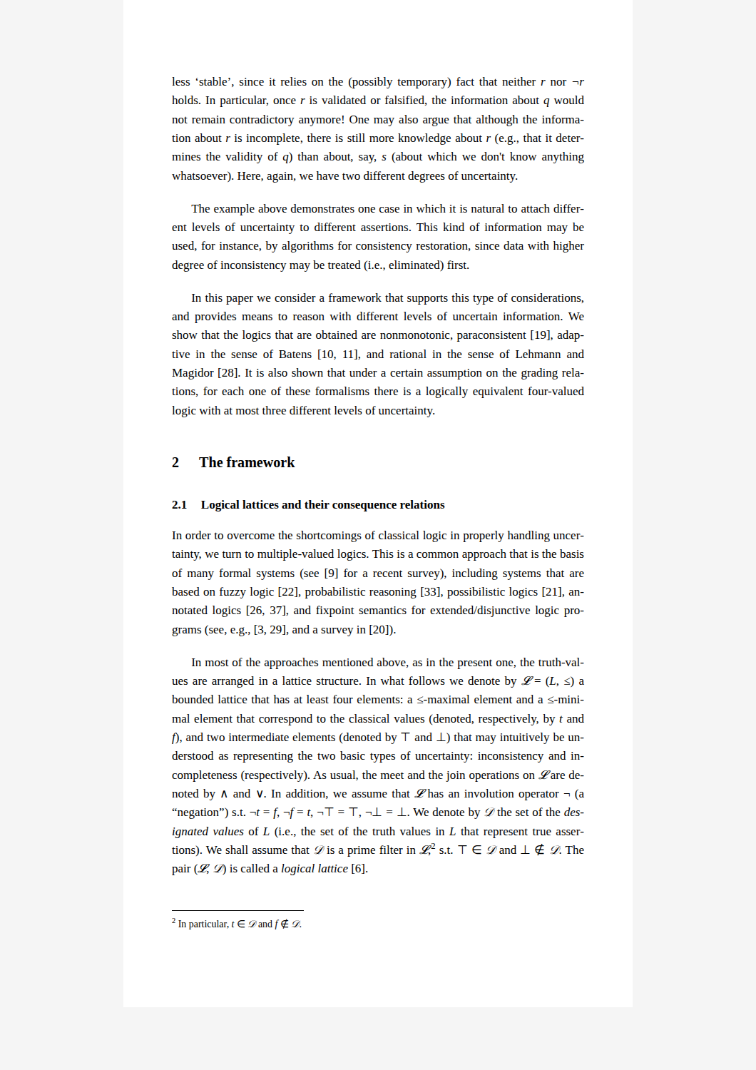less ‘stable’, since it relies on the (possibly temporary) fact that neither r nor ¬r holds. In particular, once r is validated or falsified, the information about q would not remain contradictory anymore! One may also argue that although the information about r is incomplete, there is still more knowledge about r (e.g., that it determines the validity of q) than about, say, s (about which we don't know anything whatsoever). Here, again, we have two different degrees of uncertainty.
The example above demonstrates one case in which it is natural to attach different levels of uncertainty to different assertions. This kind of information may be used, for instance, by algorithms for consistency restoration, since data with higher degree of inconsistency may be treated (i.e., eliminated) first.
In this paper we consider a framework that supports this type of considerations, and provides means to reason with different levels of uncertain information. We show that the logics that are obtained are nonmonotonic, paraconsistent [19], adaptive in the sense of Batens [10, 11], and rational in the sense of Lehmann and Magidor [28]. It is also shown that under a certain assumption on the grading relations, for each one of these formalisms there is a logically equivalent four-valued logic with at most three different levels of uncertainty.
2 The framework
2.1 Logical lattices and their consequence relations
In order to overcome the shortcomings of classical logic in properly handling uncertainty, we turn to multiple-valued logics. This is a common approach that is the basis of many formal systems (see [9] for a recent survey), including systems that are based on fuzzy logic [22], probabilistic reasoning [33], possibilistic logics [21], annotated logics [26, 37], and fixpoint semantics for extended/disjunctive logic programs (see, e.g., [3, 29], and a survey in [20]).
In most of the approaches mentioned above, as in the present one, the truth-values are arranged in a lattice structure. In what follows we denote by 𝓛 = (L, ≤) a bounded lattice that has at least four elements: a ≤-maximal element and a ≤-minimal element that correspond to the classical values (denoted, respectively, by t and f), and two intermediate elements (denoted by ⊤ and ⊥) that may intuitively be understood as representing the two basic types of uncertainty: inconsistency and incompleteness (respectively). As usual, the meet and the join operations on 𝓛 are denoted by ∧ and ∨. In addition, we assume that 𝓛 has an involution operator ¬ (a “negation”) s.t. ¬t = f, ¬f = t, ¬⊤ = ⊤, ¬⊥ = ⊥. We denote by 𝒟 the set of the designated values of L (i.e., the set of the truth values in L that represent true assertions). We shall assume that 𝒟 is a prime filter in 𝓛,2 s.t. ⊤ ∈ 𝒟 and ⊥ ∉ 𝒟. The pair (𝓛, 𝒟) is called a logical lattice [6].
2 In particular, t ∈ 𝒟 and f ∉ 𝒟.